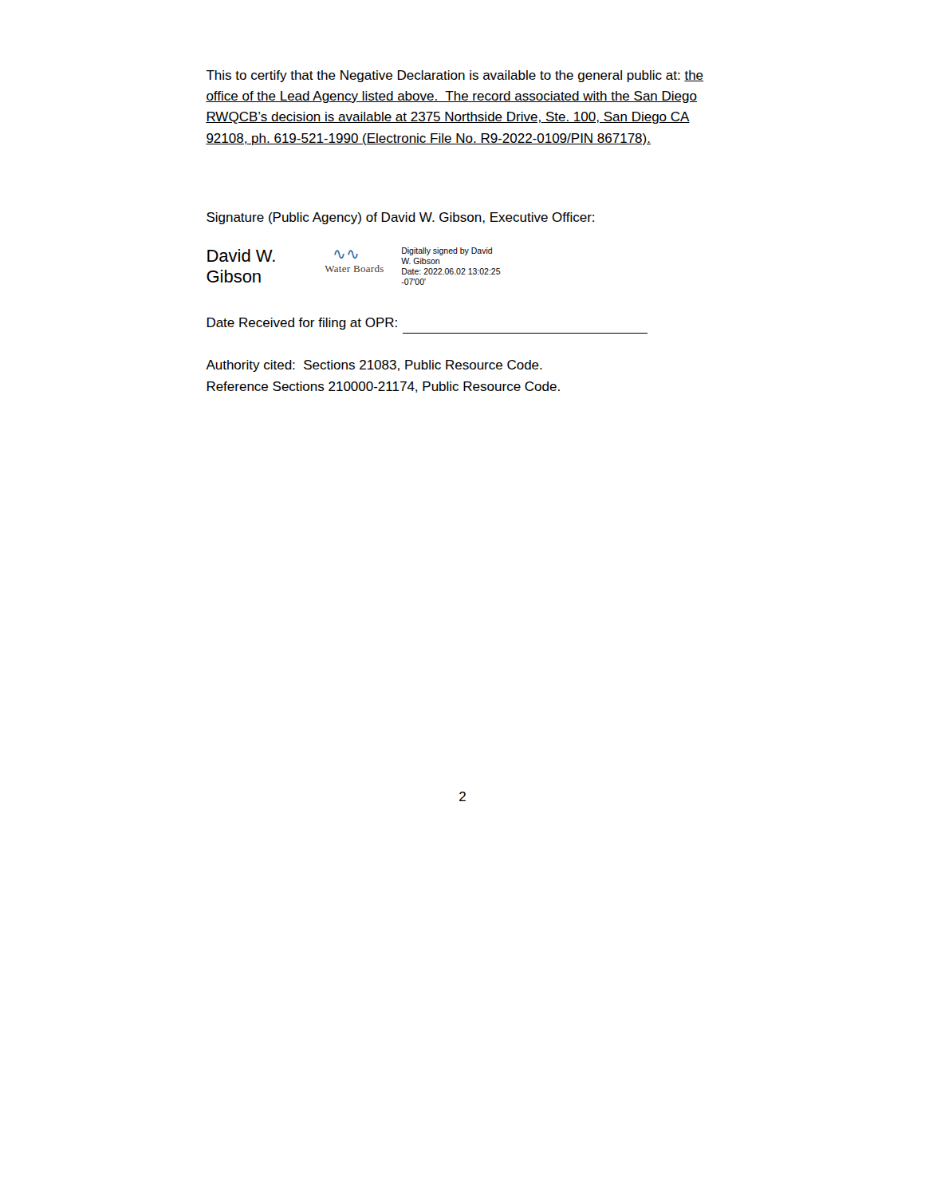This to certify that the Negative Declaration is available to the general public at: the office of the Lead Agency listed above. The record associated with the San Diego RWQCB’s decision is available at 2375 Northside Drive, Ste. 100, San Diego CA 92108, ph. 619-521-1990 (Electronic File No. R9-2022-0109/PIN 867178).
Signature (Public Agency) of David W. Gibson, Executive Officer:
∿∿ Water Boards
David W.
Gibson
Digitally signed by David
W. Gibson
Date: 2022.06.02 13:02:25
-07'00'
Date Received for filing at OPR:
Authority cited: Sections 21083, Public Resource Code.
Reference Sections 210000-21174, Public Resource Code.
2